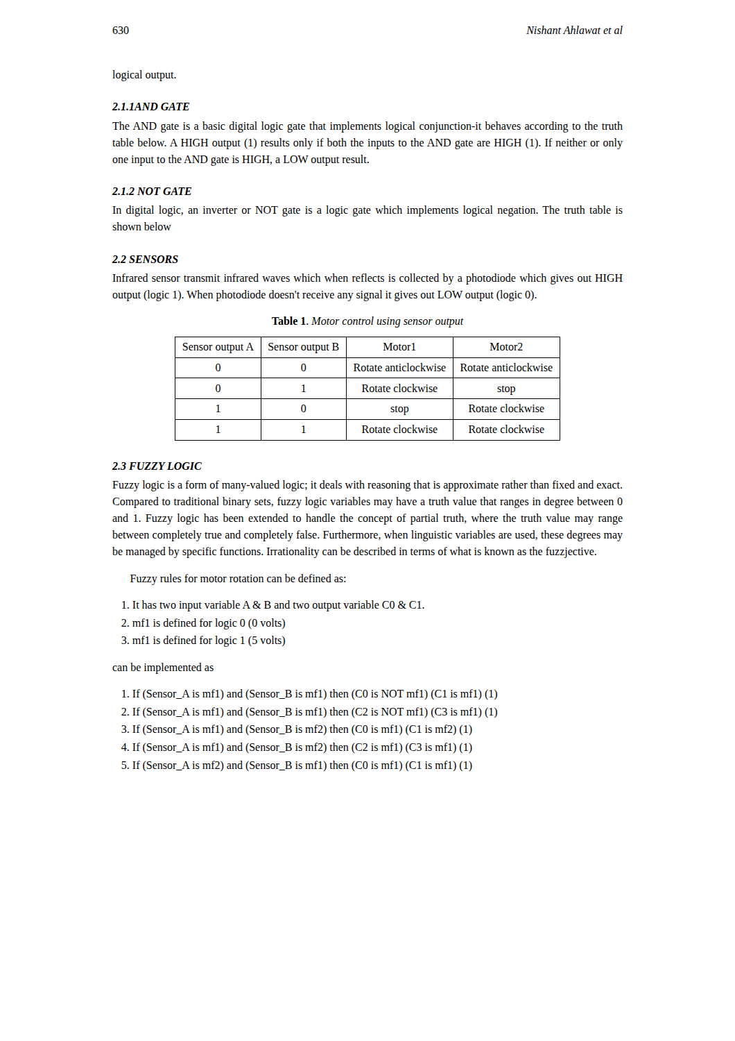630 Nishant Ahlawat et al
logical output.
2.1.1AND GATE
The AND gate is a basic digital logic gate that implements logical conjunction-it behaves according to the truth table below. A HIGH output (1) results only if both the inputs to the AND gate are HIGH (1). If neither or only one input to the AND gate is HIGH, a LOW output result.
2.1.2 NOT GATE
In digital logic, an inverter or NOT gate is a logic gate which implements logical negation. The truth table is shown below
2.2 SENSORS
Infrared sensor transmit infrared waves which when reflects is collected by a photodiode which gives out HIGH output (logic 1). When photodiode doesn't receive any signal it gives out LOW output (logic 0).
Table 1 . Motor control using sensor output
| Sensor output A | Sensor output B | Motor1 | Motor2 |
| --- | --- | --- | --- |
| 0 | 0 | Rotate anticlockwise | Rotate anticlockwise |
| 0 | 1 | Rotate clockwise | stop |
| 1 | 0 | stop | Rotate clockwise |
| 1 | 1 | Rotate clockwise | Rotate clockwise |
2.3 FUZZY LOGIC
Fuzzy logic is a form of many-valued logic; it deals with reasoning that is approximate rather than fixed and exact. Compared to traditional binary sets, fuzzy logic variables may have a truth value that ranges in degree between 0 and 1. Fuzzy logic has been extended to handle the concept of partial truth, where the truth value may range between completely true and completely false. Furthermore, when linguistic variables are used, these degrees may be managed by specific functions. Irrationality can be described in terms of what is known as the fuzzjective.
Fuzzy rules for motor rotation can be defined as:
It has two input variable A & B and two output variable C0 & C1.
mf1 is defined for logic 0 (0 volts)
mf1 is defined for logic 1 (5 volts)
can be implemented as
If (Sensor_A is mf1) and (Sensor_B is mf1) then (C0 is NOT mf1) (C1 is mf1) (1)
If (Sensor_A is mf1) and (Sensor_B is mf1) then (C2 is NOT mf1) (C3 is mf1) (1)
If (Sensor_A is mf1) and (Sensor_B is mf2) then (C0 is mf1) (C1 is mf2) (1)
If (Sensor_A is mf1) and (Sensor_B is mf2) then (C2 is mf1) (C3 is mf1) (1)
If (Sensor_A is mf2) and (Sensor_B is mf1) then (C0 is mf1) (C1 is mf1) (1)